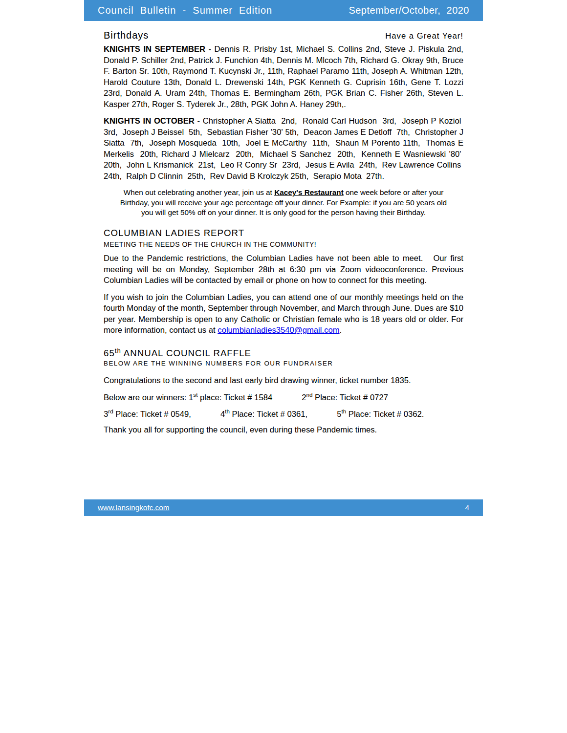Council Bulletin - Summer Edition
September/October, 2020
Birthdays
Have a Great Year!
KNIGHTS IN SEPTEMBER - Dennis R. Prisby 1st, Michael S. Collins 2nd, Steve J. Piskula 2nd, Donald P. Schiller 2nd, Patrick J. Funchion 4th, Dennis M. Mlcoch 7th, Richard G. Okray 9th, Bruce F. Barton Sr. 10th, Raymond T. Kucynski Jr., 11th, Raphael Paramo 11th, Joseph A. Whitman 12th, Harold Couture 13th, Donald L. Drewenski 14th, PGK Kenneth G. Cuprisin 16th, Gene T. Lozzi 23rd, Donald A. Uram 24th, Thomas E. Bermingham 26th, PGK Brian C. Fisher 26th, Steven L. Kasper 27th, Roger S. Tyderek Jr., 28th, PGK John A. Haney 29th,.
KNIGHTS IN OCTOBER - Christopher A Siatta 2nd, Ronald Carl Hudson 3rd, Joseph P Koziol 3rd, Joseph J Beissel 5th, Sebastian Fisher '30' 5th, Deacon James E Detloff 7th, Christopher J Siatta 7th, Joseph Mosqueda 10th, Joel E McCarthy 11th, Shaun M Porento 11th, Thomas E Merkelis 20th, Richard J Mielcarz 20th, Michael S Sanchez 20th, Kenneth E Wasniewski '80' 20th, John L Krismanick 21st, Leo R Conry Sr 23rd, Jesus E Avila 24th, Rev Lawrence Collins 24th, Ralph D Clinnin 25th, Rev David B Krolczyk 25th, Serapio Mota 27th.
When out celebrating another year, join us at Kacey's Restaurant one week before or after your Birthday, you will receive your age percentage off your dinner. For Example: if you are 50 years old you will get 50% off on your dinner. It is only good for the person having their Birthday.
COLUMBIAN LADIES REPORT
MEETING THE NEEDS OF THE CHURCH IN THE COMMUNITY!
Due to the Pandemic restrictions, the Columbian Ladies have not been able to meet. Our first meeting will be on Monday, September 28th at 6:30 pm via Zoom videoconference. Previous Columbian Ladies will be contacted by email or phone on how to connect for this meeting.
If you wish to join the Columbian Ladies, you can attend one of our monthly meetings held on the fourth Monday of the month, September through November, and March through June. Dues are $10 per year. Membership is open to any Catholic or Christian female who is 18 years old or older. For more information, contact us at columbianladies3540@gmail.com.
65th ANNUAL COUNCIL RAFFLE
BELOW ARE THE WINNING NUMBERS FOR OUR FUNDRAISER
Congratulations to the second and last early bird drawing winner, ticket number 1835.
Below are our winners: 1st place: Ticket # 1584 2nd Place: Ticket # 0727
3rd Place: Ticket # 0549, 4th Place: Ticket # 0361, 5th Place: Ticket # 0362.
Thank you all for supporting the council, even during these Pandemic times.
www.lansingkofc.com
4